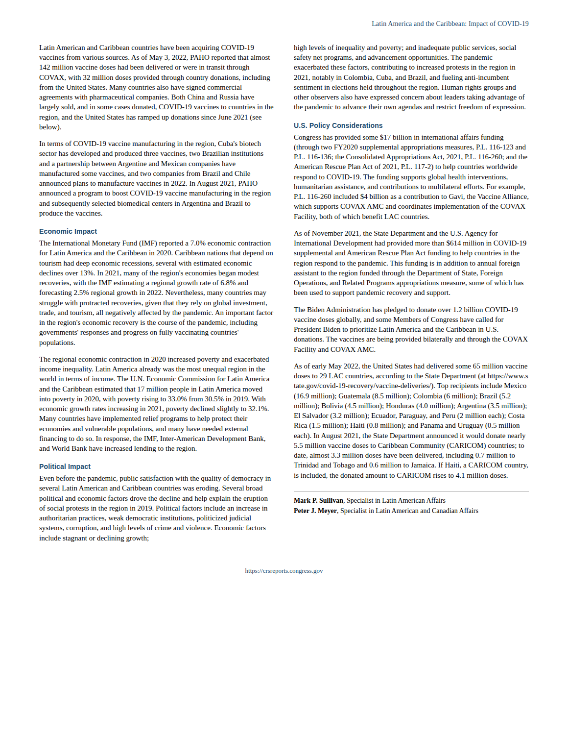Latin America and the Caribbean: Impact of COVID-19
Latin American and Caribbean countries have been acquiring COVID-19 vaccines from various sources. As of May 3, 2022, PAHO reported that almost 142 million vaccine doses had been delivered or were in transit through COVAX, with 32 million doses provided through country donations, including from the United States. Many countries also have signed commercial agreements with pharmaceutical companies. Both China and Russia have largely sold, and in some cases donated, COVID-19 vaccines to countries in the region, and the United States has ramped up donations since June 2021 (see below).
In terms of COVID-19 vaccine manufacturing in the region, Cuba's biotech sector has developed and produced three vaccines, two Brazilian institutions and a partnership between Argentine and Mexican companies have manufactured some vaccines, and two companies from Brazil and Chile announced plans to manufacture vaccines in 2022. In August 2021, PAHO announced a program to boost COVID-19 vaccine manufacturing in the region and subsequently selected biomedical centers in Argentina and Brazil to produce the vaccines.
Economic Impact
The International Monetary Fund (IMF) reported a 7.0% economic contraction for Latin America and the Caribbean in 2020. Caribbean nations that depend on tourism had deep economic recessions, several with estimated economic declines over 13%. In 2021, many of the region's economies began modest recoveries, with the IMF estimating a regional growth rate of 6.8% and forecasting 2.5% regional growth in 2022. Nevertheless, many countries may struggle with protracted recoveries, given that they rely on global investment, trade, and tourism, all negatively affected by the pandemic. An important factor in the region's economic recovery is the course of the pandemic, including governments' responses and progress on fully vaccinating countries' populations.
The regional economic contraction in 2020 increased poverty and exacerbated income inequality. Latin America already was the most unequal region in the world in terms of income. The U.N. Economic Commission for Latin America and the Caribbean estimated that 17 million people in Latin America moved into poverty in 2020, with poverty rising to 33.0% from 30.5% in 2019. With economic growth rates increasing in 2021, poverty declined slightly to 32.1%. Many countries have implemented relief programs to help protect their economies and vulnerable populations, and many have needed external financing to do so. In response, the IMF, Inter-American Development Bank, and World Bank have increased lending to the region.
Political Impact
Even before the pandemic, public satisfaction with the quality of democracy in several Latin American and Caribbean countries was eroding. Several broad political and economic factors drove the decline and help explain the eruption of social protests in the region in 2019. Political factors include an increase in authoritarian practices, weak democratic institutions, politicized judicial systems, corruption, and high levels of crime and violence. Economic factors include stagnant or declining growth;
high levels of inequality and poverty; and inadequate public services, social safety net programs, and advancement opportunities. The pandemic exacerbated these factors, contributing to increased protests in the region in 2021, notably in Colombia, Cuba, and Brazil, and fueling anti-incumbent sentiment in elections held throughout the region. Human rights groups and other observers also have expressed concern about leaders taking advantage of the pandemic to advance their own agendas and restrict freedom of expression.
U.S. Policy Considerations
Congress has provided some $17 billion in international affairs funding (through two FY2020 supplemental appropriations measures, P.L. 116-123 and P.L. 116-136; the Consolidated Appropriations Act, 2021, P.L. 116-260; and the American Rescue Plan Act of 2021, P.L. 117-2) to help countries worldwide respond to COVID-19. The funding supports global health interventions, humanitarian assistance, and contributions to multilateral efforts. For example, P.L. 116-260 included $4 billion as a contribution to Gavi, the Vaccine Alliance, which supports COVAX AMC and coordinates implementation of the COVAX Facility, both of which benefit LAC countries.
As of November 2021, the State Department and the U.S. Agency for International Development had provided more than $614 million in COVID-19 supplemental and American Rescue Plan Act funding to help countries in the region respond to the pandemic. This funding is in addition to annual foreign assistant to the region funded through the Department of State, Foreign Operations, and Related Programs appropriations measure, some of which has been used to support pandemic recovery and support.
The Biden Administration has pledged to donate over 1.2 billion COVID-19 vaccine doses globally, and some Members of Congress have called for President Biden to prioritize Latin America and the Caribbean in U.S. donations. The vaccines are being provided bilaterally and through the COVAX Facility and COVAX AMC.
As of early May 2022, the United States had delivered some 65 million vaccine doses to 29 LAC countries, according to the State Department (at https://www.state.gov/covid-19-recovery/vaccine-deliveries/). Top recipients include Mexico (16.9 million); Guatemala (8.5 million); Colombia (6 million); Brazil (5.2 million); Bolivia (4.5 million); Honduras (4.0 million); Argentina (3.5 million); El Salvador (3.2 million); Ecuador, Paraguay, and Peru (2 million each); Costa Rica (1.5 million); Haiti (0.8 million); and Panama and Uruguay (0.5 million each). In August 2021, the State Department announced it would donate nearly 5.5 million vaccine doses to Caribbean Community (CARICOM) countries; to date, almost 3.3 million doses have been delivered, including 0.7 million to Trinidad and Tobago and 0.6 million to Jamaica. If Haiti, a CARICOM country, is included, the donated amount to CARICOM rises to 4.1 million doses.
Mark P. Sullivan, Specialist in Latin American Affairs
Peter J. Meyer, Specialist in Latin American and Canadian Affairs
https://crsreports.congress.gov